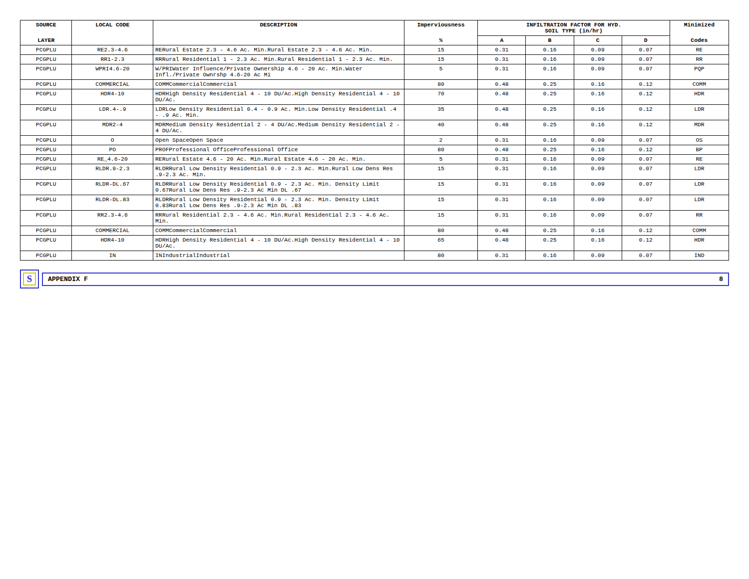| SOURCE | LOCAL CODE | DESCRIPTION | Imperviousness | INFILTRATION FACTOR FOR HYD. SOIL TYPE (in/hr) | Minimized |
| --- | --- | --- | --- | --- | --- |
| LAYER | | % | A | B | C | D | Codes |
| PCGPLU | RE2.3-4.6 | RERural Estate 2.3 - 4.6 Ac. Min.Rural Estate 2.3 - 4.6 Ac. Min. | 15 | 0.31 | 0.16 | 0.09 | 0.07 | RE |
| PCGPLU | RR1-2.3 | RRRural Residential 1 - 2.3 Ac. Min.Rural Residential 1 - 2.3 Ac. Min. | 15 | 0.31 | 0.16 | 0.09 | 0.07 | RR |
| PCGPLU | WPRI4.6-20 | W/PRIWater Influence/Private Ownership 4.6 - 20 Ac. Min.Water Infl./Private Ownrshp 4.6-20 Ac Mi | 5 | 0.31 | 0.16 | 0.09 | 0.07 | PQP |
| PCGPLU | COMMERCIAL | COMMCommercialCommercial | 80 | 0.48 | 0.25 | 0.16 | 0.12 | COMM |
| PCGPLU | HDR4-10 | HDRHigh Density Residential 4 - 10 DU/Ac.High Density Residential 4 - 10 DU/Ac. | 70 | 0.48 | 0.25 | 0.16 | 0.12 | HDR |
| PCGPLU | LDR.4-.9 | LDRLow Density Residential 0.4 - 0.9 Ac. Min.Low Density Residential .4 - .9 Ac. Min. | 35 | 0.48 | 0.25 | 0.16 | 0.12 | LDR |
| PCGPLU | MDR2-4 | MDRMedium Density Residential 2 - 4 DU/Ac.Medium Density Residential 2 - 4 DU/Ac. | 40 | 0.48 | 0.25 | 0.16 | 0.12 | MDR |
| PCGPLU | O | Open SpaceOpen Space | 2 | 0.31 | 0.16 | 0.09 | 0.07 | OS |
| PCGPLU | PO | PROFProfessional OfficeProfessional Office | 80 | 0.48 | 0.25 | 0.16 | 0.12 | BP |
| PCGPLU | RE_4.6-20 | RERural Estate 4.6 - 20 Ac. Min.Rural Estate 4.6 - 20 Ac. Min. | 5 | 0.31 | 0.16 | 0.09 | 0.07 | RE |
| PCGPLU | RLDR.9-2.3 | RLDRRural Low Density Residential 0.9 - 2.3 Ac. Min.Rural Low Dens Res .9-2.3 Ac. Min. | 15 | 0.31 | 0.16 | 0.09 | 0.07 | LDR |
| PCGPLU | RLDR-DL.67 | RLDRRural Low Density Residential 0.9 - 2.3 Ac. Min. Density Limit 0.67Rural Low Dens Res .9-2.3 Ac Min DL .67 | 15 | 0.31 | 0.16 | 0.09 | 0.07 | LDR |
| PCGPLU | RLDR-DL.83 | RLDRRural Low Density Residential 0.9 - 2.3 Ac. Min. Density Limit 0.83Rural Low Dens Res .9-2.3 Ac Min DL .83 | 15 | 0.31 | 0.16 | 0.09 | 0.07 | LDR |
| PCGPLU | RR2.3-4.6 | RRRural Residential 2.3 - 4.6 Ac. Min.Rural Residential 2.3 - 4.6 Ac. Min. | 15 | 0.31 | 0.16 | 0.09 | 0.07 | RR |
| PCGPLU | COMMERCIAL | COMMCommercialCommercial | 80 | 0.48 | 0.25 | 0.16 | 0.12 | COMM |
| PCGPLU | HDR4-10 | HDRHigh Density Residential 4 - 10 DU/Ac.High Density Residential 4 - 10 DU/Ac. | 65 | 0.48 | 0.25 | 0.16 | 0.12 | HDR |
| PCGPLU | IN | INIndustrialIndustrial | 80 | 0.31 | 0.16 | 0.09 | 0.07 | IND |
APPENDIX F 8